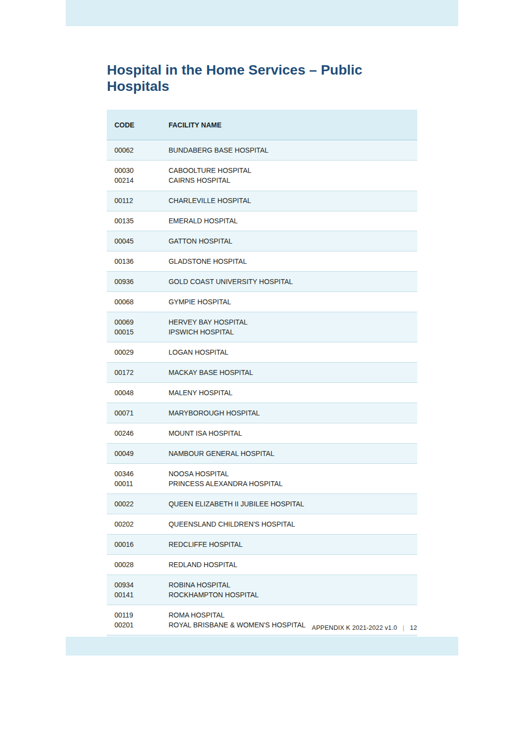Hospital in the Home Services – Public Hospitals
| CODE | FACILITY NAME |
| --- | --- |
| 00062 | BUNDABERG BASE HOSPITAL |
| 00030 00214 | CABOOLTURE HOSPITAL CAIRNS HOSPITAL |
| 00112 | CHARLEVILLE HOSPITAL |
| 00135 | EMERALD HOSPITAL |
| 00045 | GATTON HOSPITAL |
| 00136 | GLADSTONE HOSPITAL |
| 00936 | GOLD COAST UNIVERSITY HOSPITAL |
| 00068 | GYMPIE HOSPITAL |
| 00069 00015 | HERVEY BAY HOSPITAL IPSWICH HOSPITAL |
| 00029 | LOGAN HOSPITAL |
| 00172 | MACKAY BASE HOSPITAL |
| 00048 | MALENY HOSPITAL |
| 00071 | MARYBOROUGH HOSPITAL |
| 00246 | MOUNT ISA HOSPITAL |
| 00049 | NAMBOUR GENERAL HOSPITAL |
| 00346 00011 | NOOSA HOSPITAL PRINCESS ALEXANDRA HOSPITAL |
| 00022 | QUEEN ELIZABETH II JUBILEE HOSPITAL |
| 00202 | QUEENSLAND CHILDREN'S HOSPITAL |
| 00016 | REDCLIFFE HOSPITAL |
| 00028 | REDLAND HOSPITAL |
| 00934 00141 | ROBINA HOSPITAL ROCKHAMPTON HOSPITAL |
| 00119 00201 | ROMA HOSPITAL ROYAL BRISBANE & WOMEN'S HOSPITAL |
| 00120 | ST GEORGE HOSPITAL |
APPENDIX K 2021-2022 v1.0 | 12